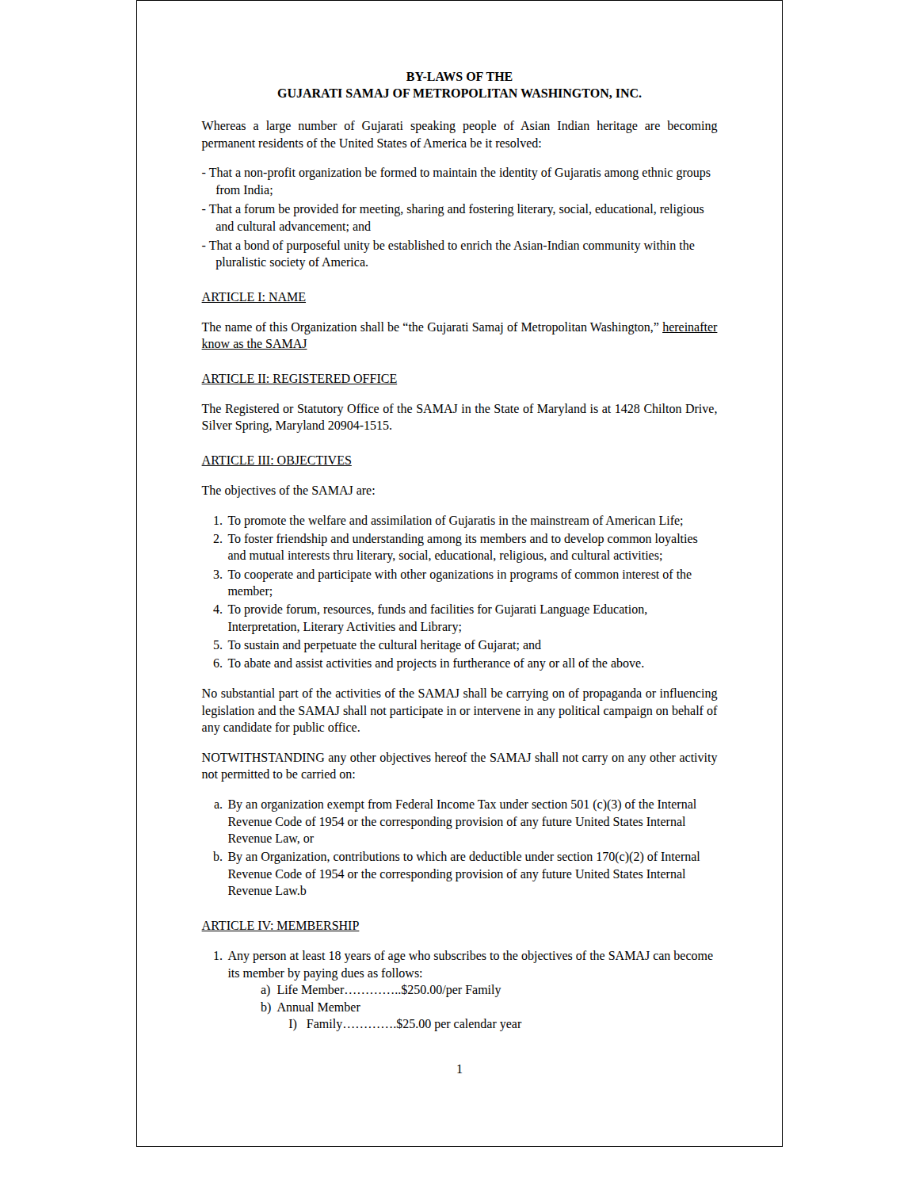BY-LAWS OF THE
GUJARATI SAMAJ OF METROPOLITAN WASHINGTON, INC.
Whereas a large number of Gujarati speaking people of Asian Indian heritage are becoming permanent residents of the United States of America be it resolved:
- That a non-profit organization be formed to maintain the identity of Gujaratis among ethnic groups from India;
- That a forum be provided for meeting, sharing and fostering literary, social, educational, religious and cultural advancement; and
- That a bond of purposeful unity be established to enrich the Asian-Indian community within the pluralistic society of America.
ARTICLE I: NAME
The name of this Organization shall be “the Gujarati Samaj of Metropolitan Washington,” hereinafter know as the SAMAJ
ARTICLE II: REGISTERED OFFICE
The Registered or Statutory Office of the SAMAJ in the State of Maryland is at 1428 Chilton Drive, Silver Spring, Maryland 20904-1515.
ARTICLE III: OBJECTIVES
The objectives of the SAMAJ are:
To promote the welfare and assimilation of Gujaratis in the mainstream of American Life;
To foster friendship and understanding among its members and to develop common loyalties and mutual interests thru literary, social, educational, religious, and cultural activities;
To cooperate and participate with other oganizations in programs of common interest of the member;
To provide forum, resources, funds and facilities for Gujarati Language Education, Interpretation, Literary Activities and Library;
To sustain and perpetuate the cultural heritage of Gujarat; and
To abate and assist activities and projects in furtherance of any or all of the above.
No substantial part of the activities of the SAMAJ shall be carrying on of propaganda or influencing legislation and the SAMAJ shall not participate in or intervene in any political campaign on behalf of any candidate for public office.
NOTWITHSTANDING any other objectives hereof the SAMAJ shall not carry on any other activity not permitted to be carried on:
By an organization exempt from Federal Income Tax under section 501 (c)(3) of the Internal Revenue Code of 1954 or the corresponding provision of any future United States Internal Revenue Law, or
By an Organization, contributions to which are deductible under section 170(c)(2) of Internal Revenue Code of 1954 or the corresponding provision of any future United States Internal Revenue Law.b
ARTICLE IV: MEMBERSHIP
Any person at least 18 years of age who subscribes to the objectives of the SAMAJ can become its member by paying dues as follows:
a) Life Member…………..$250.00/per Family
b) Annual Member
I) Family………….$25.00 per calendar year
1